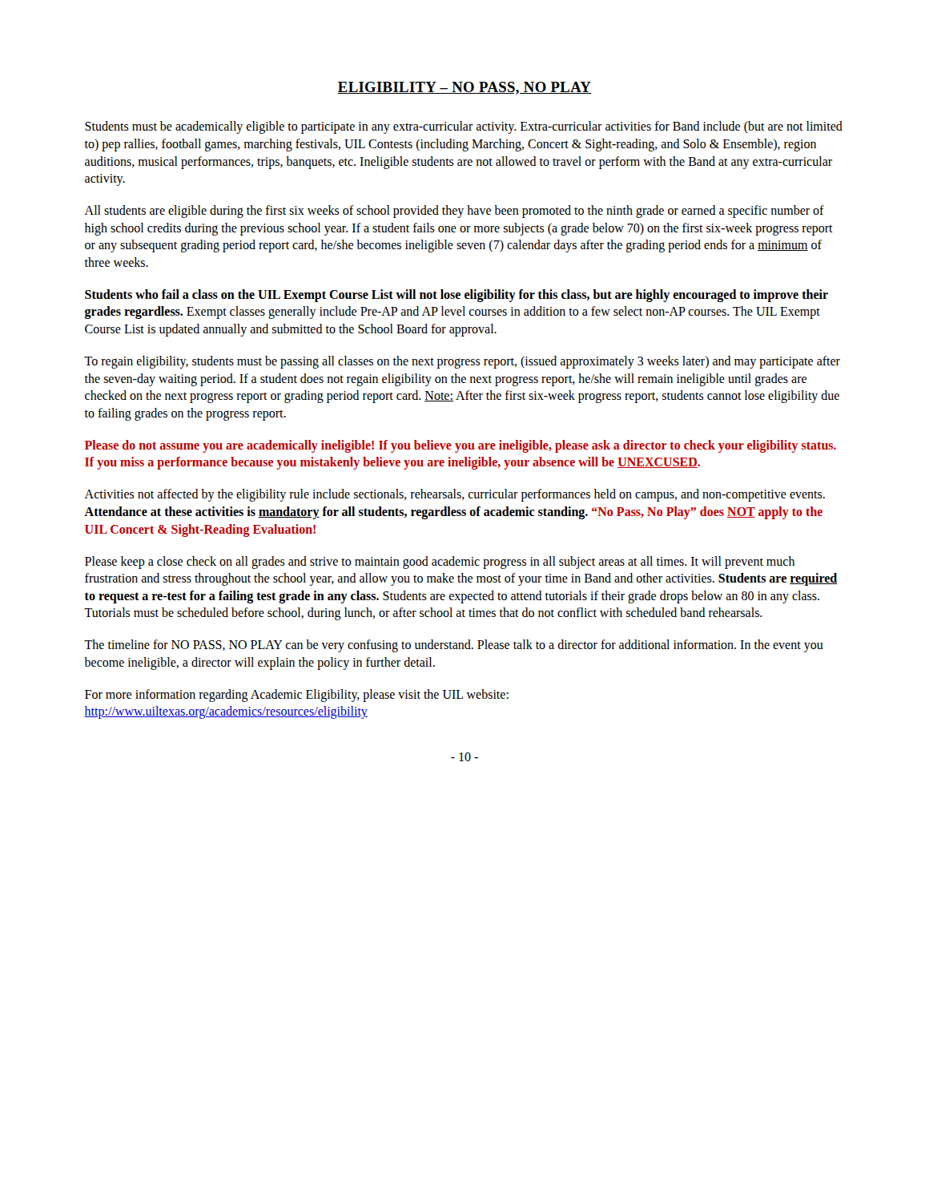ELIGIBILITY – NO PASS, NO PLAY
Students must be academically eligible to participate in any extra-curricular activity. Extra-curricular activities for Band include (but are not limited to) pep rallies, football games, marching festivals, UIL Contests (including Marching, Concert & Sight-reading, and Solo & Ensemble), region auditions, musical performances, trips, banquets, etc. Ineligible students are not allowed to travel or perform with the Band at any extra-curricular activity.
All students are eligible during the first six weeks of school provided they have been promoted to the ninth grade or earned a specific number of high school credits during the previous school year. If a student fails one or more subjects (a grade below 70) on the first six-week progress report or any subsequent grading period report card, he/she becomes ineligible seven (7) calendar days after the grading period ends for a minimum of three weeks.
Students who fail a class on the UIL Exempt Course List will not lose eligibility for this class, but are highly encouraged to improve their grades regardless. Exempt classes generally include Pre-AP and AP level courses in addition to a few select non-AP courses. The UIL Exempt Course List is updated annually and submitted to the School Board for approval.
To regain eligibility, students must be passing all classes on the next progress report, (issued approximately 3 weeks later) and may participate after the seven-day waiting period. If a student does not regain eligibility on the next progress report, he/she will remain ineligible until grades are checked on the next progress report or grading period report card. Note: After the first six-week progress report, students cannot lose eligibility due to failing grades on the progress report.
Please do not assume you are academically ineligible! If you believe you are ineligible, please ask a director to check your eligibility status. If you miss a performance because you mistakenly believe you are ineligible, your absence will be UNEXCUSED.
Activities not affected by the eligibility rule include sectionals, rehearsals, curricular performances held on campus, and non-competitive events. Attendance at these activities is mandatory for all students, regardless of academic standing. “No Pass, No Play” does NOT apply to the UIL Concert & Sight-Reading Evaluation!
Please keep a close check on all grades and strive to maintain good academic progress in all subject areas at all times. It will prevent much frustration and stress throughout the school year, and allow you to make the most of your time in Band and other activities. Students are required to request a re-test for a failing test grade in any class. Students are expected to attend tutorials if their grade drops below an 80 in any class. Tutorials must be scheduled before school, during lunch, or after school at times that do not conflict with scheduled band rehearsals.
The timeline for NO PASS, NO PLAY can be very confusing to understand. Please talk to a director for additional information. In the event you become ineligible, a director will explain the policy in further detail.
For more information regarding Academic Eligibility, please visit the UIL website:
http://www.uiltexas.org/academics/resources/eligibility
- 10 -